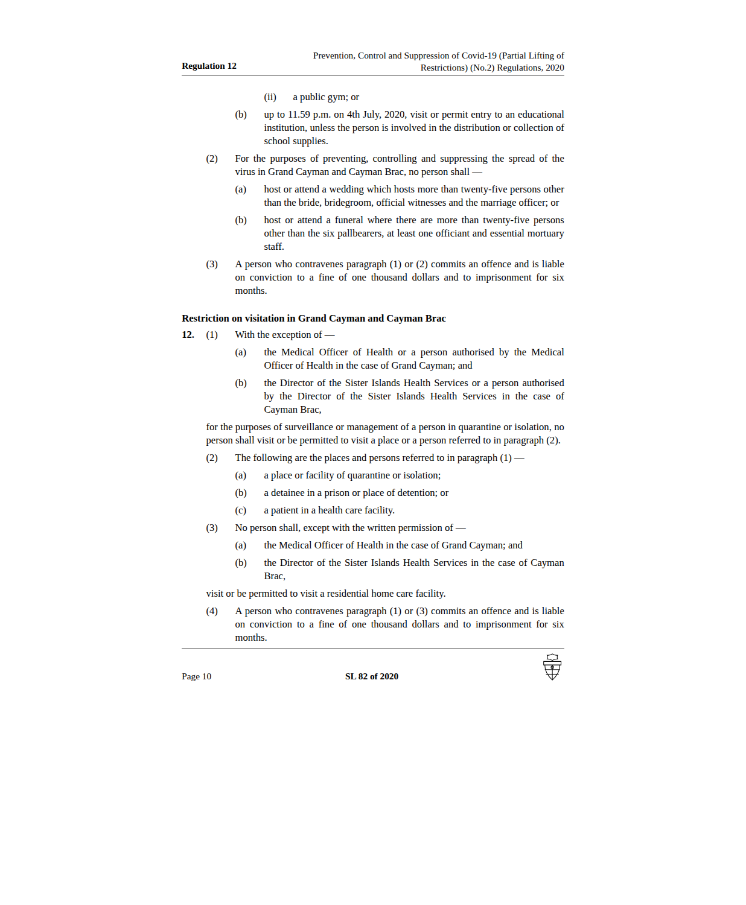Regulation 12
Prevention, Control and Suppression of Covid-19 (Partial Lifting of
Restrictions) (No.2) Regulations, 2020
(ii)
a public gym; or
(b)
up to 11.59 p.m. on 4th July, 2020, visit or permit entry to an educational institution, unless the person is involved in the distribution or collection of school supplies.
(2)
For the purposes of preventing, controlling and suppressing the spread of the virus in Grand Cayman and Cayman Brac, no person shall —
(a)
host or attend a wedding which hosts more than twenty-five persons other than the bride, bridegroom, official witnesses and the marriage officer; or
(b)
host or attend a funeral where there are more than twenty-five persons other than the six pallbearers, at least one officiant and essential mortuary staff.
(3)
A person who contravenes paragraph (1) or (2) commits an offence and is liable on conviction to a fine of one thousand dollars and to imprisonment for six months.
Restriction on visitation in Grand Cayman and Cayman Brac
12.
(1)
With the exception of —
(a)
the Medical Officer of Health or a person authorised by the Medical Officer of Health in the case of Grand Cayman; and
(b)
the Director of the Sister Islands Health Services or a person authorised by the Director of the Sister Islands Health Services in the case of Cayman Brac,
for the purposes of surveillance or management of a person in quarantine or isolation, no person shall visit or be permitted to visit a place or a person referred to in paragraph (2).
(2)
The following are the places and persons referred to in paragraph (1) —
(a)
a place or facility of quarantine or isolation;
(b)
a detainee in a prison or place of detention; or
(c)
a patient in a health care facility.
(3)
No person shall, except with the written permission of —
(a)
the Medical Officer of Health in the case of Grand Cayman; and
(b)
the Director of the Sister Islands Health Services in the case of Cayman Brac,
visit or be permitted to visit a residential home care facility.
(4)
A person who contravenes paragraph (1) or (3) commits an offence and is liable on conviction to a fine of one thousand dollars and to imprisonment for six months.
Page 10
SL 82 of 2020